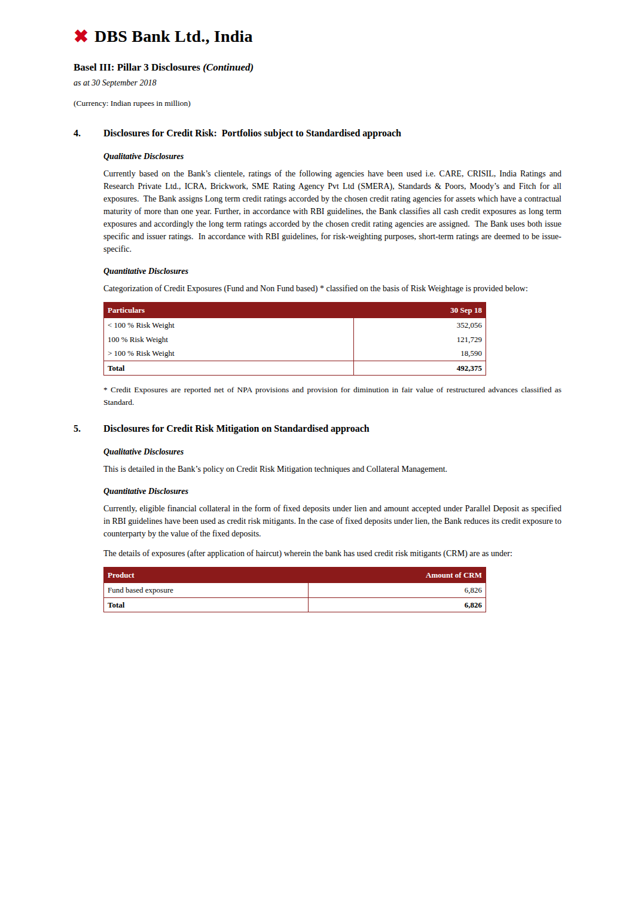✖ DBS Bank Ltd., India
Basel III: Pillar 3 Disclosures (Continued)
as at 30 September 2018
(Currency: Indian rupees in million)
4.
Disclosures for Credit Risk: Portfolios subject to Standardised approach
Qualitative Disclosures
Currently based on the Bank’s clientele, ratings of the following agencies have been used i.e. CARE, CRISIL, India Ratings and Research Private Ltd., ICRA, Brickwork, SME Rating Agency Pvt Ltd (SMERA), Standards & Poors, Moody’s and Fitch for all exposures. The Bank assigns Long term credit ratings accorded by the chosen credit rating agencies for assets which have a contractual maturity of more than one year. Further, in accordance with RBI guidelines, the Bank classifies all cash credit exposures as long term exposures and accordingly the long term ratings accorded by the chosen credit rating agencies are assigned. The Bank uses both issue specific and issuer ratings. In accordance with RBI guidelines, for risk-weighting purposes, short-term ratings are deemed to be issue-specific.
Quantitative Disclosures
Categorization of Credit Exposures (Fund and Non Fund based) * classified on the basis of Risk Weightage is provided below:
| Particulars | 30 Sep 18 |
| --- | --- |
| < 100 % Risk Weight | 352,056 |
| 100 % Risk Weight | 121,729 |
| > 100 % Risk Weight | 18,590 |
| Total | 492,375 |
* Credit Exposures are reported net of NPA provisions and provision for diminution in fair value of restructured advances classified as Standard.
5.
Disclosures for Credit Risk Mitigation on Standardised approach
Qualitative Disclosures
This is detailed in the Bank’s policy on Credit Risk Mitigation techniques and Collateral Management.
Quantitative Disclosures
Currently, eligible financial collateral in the form of fixed deposits under lien and amount accepted under Parallel Deposit as specified in RBI guidelines have been used as credit risk mitigants. In the case of fixed deposits under lien, the Bank reduces its credit exposure to counterparty by the value of the fixed deposits.
The details of exposures (after application of haircut) wherein the bank has used credit risk mitigants (CRM) are as under:
| Product | Amount of CRM |
| --- | --- |
| Fund based exposure | 6,826 |
| Total | 6,826 |